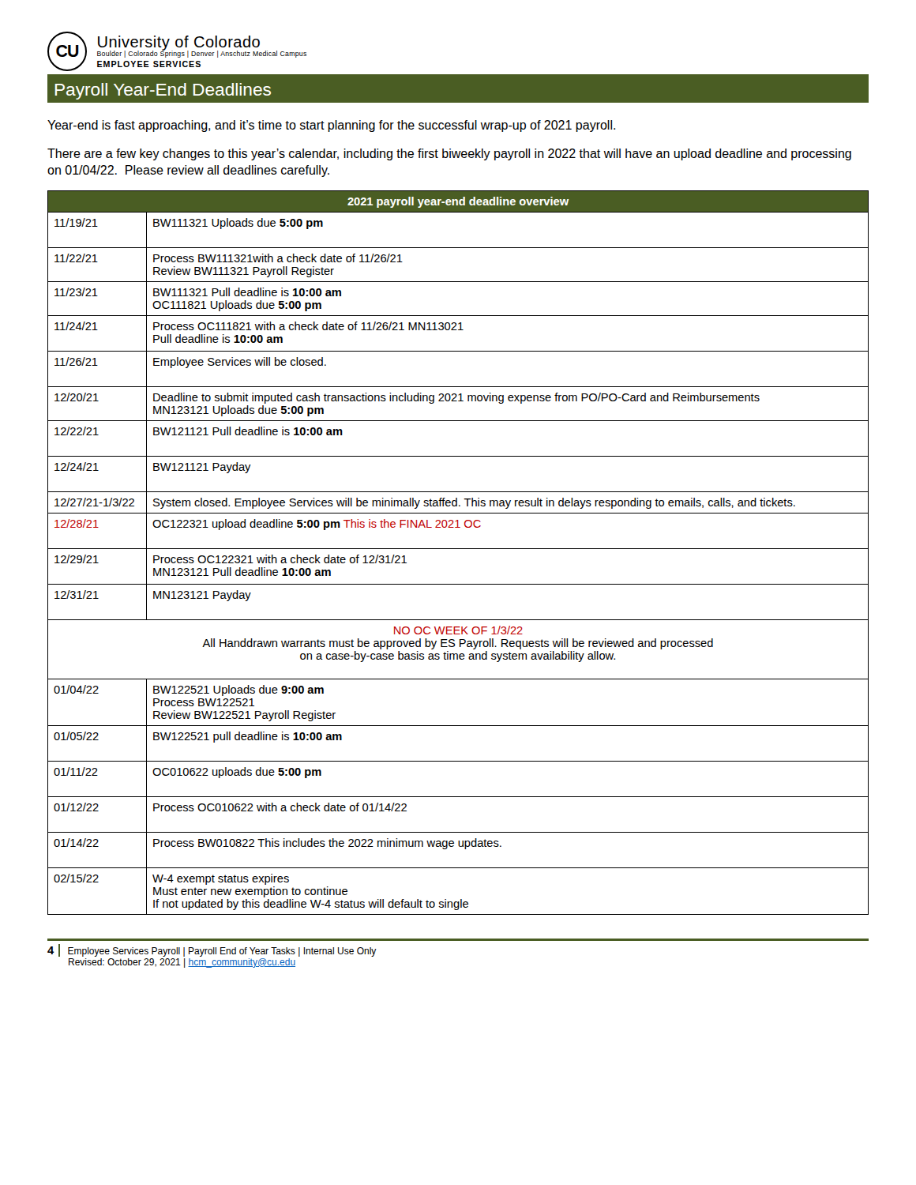University of Colorado
Boulder | Colorado Springs | Denver | Anschutz Medical Campus
EMPLOYEE SERVICES
Payroll Year-End Deadlines
Year-end is fast approaching, and it’s time to start planning for the successful wrap-up of 2021 payroll.
There are a few key changes to this year’s calendar, including the first biweekly payroll in 2022 that will have an upload deadline and processing on 01/04/22. Please review all deadlines carefully.
| 2021 payroll year-end deadline overview |
| --- |
| 11/19/21 | BW111321 Uploads due 5:00 pm |
| 11/22/21 | Process BW111321with a check date of 11/26/21 Review BW111321 Payroll Register |
| 11/23/21 | BW111321 Pull deadline is 10:00 am OC111821 Uploads due 5:00 pm |
| 11/24/21 | Process OC111821 with a check date of 11/26/21 MN113021 Pull deadline is 10:00 am |
| 11/26/21 | Employee Services will be closed. |
| 12/20/21 | Deadline to submit imputed cash transactions including 2021 moving expense from PO/PO-Card and Reimbursements MN123121 Uploads due 5:00 pm |
| 12/22/21 | BW121121 Pull deadline is 10:00 am |
| 12/24/21 | BW121121 Payday |
| 12/27/21-1/3/22 | System closed. Employee Services will be minimally staffed. This may result in delays responding to emails, calls, and tickets. |
| 12/28/21 | OC122321 upload deadline 5:00 pm This is the FINAL 2021 OC |
| 12/29/21 | Process OC122321 with a check date of 12/31/21 MN123121 Pull deadline 10:00 am |
| 12/31/21 | MN123121 Payday |
| NO OC WEEK OF 1/3/22 All Handdrawn warrants must be approved by ES Payroll. Requests will be reviewed and processed on a case-by-case basis as time and system availability allow. |
| 01/04/22 | BW122521 Uploads due 9:00 am Process BW122521 Review BW122521 Payroll Register |
| 01/05/22 | BW122521 pull deadline is 10:00 am |
| 01/11/22 | OC010622 uploads due 5:00 pm |
| 01/12/22 | Process OC010622 with a check date of 01/14/22 |
| 01/14/22 | Process BW010822 This includes the 2022 minimum wage updates. |
| 02/15/22 | W-4 exempt status expires Must enter new exemption to continue If not updated by this deadline W-4 status will default to single |
4 Employee Services Payroll | Payroll End of Year Tasks | Internal Use Only
Revised: October 29, 2021 | hcm_community@cu.edu